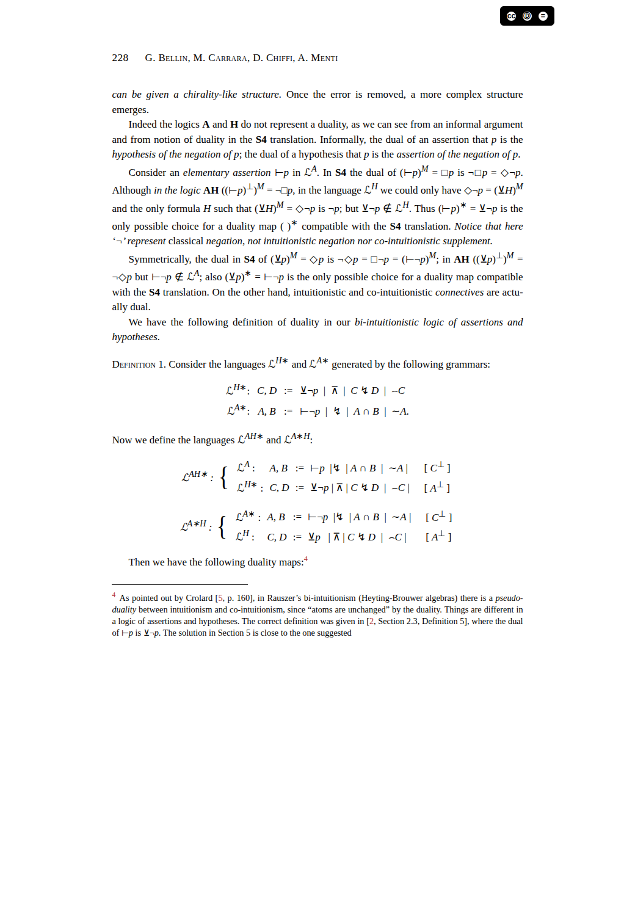ccⒹ=
228 G. Bellin, M. Carrara, D. Chiffi, A. Menti
can be given a chirality-like structure. Once the error is removed, a more complex structure emerges.
Indeed the logics A and H do not represent a duality, as we can see from an informal argument and from notion of duality in the S4 translation. Informally, the dual of an assertion that p is the hypothesis of the negation of p; the dual of a hypothesis that p is the assertion of the negation of p.
Consider an elementary assertion ⊢p in ℒA. In S4 the dual of (⊢p)M = □p is ¬□p = ◇¬p. Although in the logic AH ((⊢p)⊥)M = ¬□p, in the language ℒH we could only have ◇¬p = (⊻H)M and the only formula H such that (⊻H)M = ◇¬p is ¬p; but ⊻¬p ∉ ℒH. Thus (⊢p)∗ = ⊻¬p is the only possible choice for a duality map ( )∗ compatible with the S4 translation. Notice that here ‘¬’ represent classical negation, not intuitionistic negation nor co-intuitionistic supplement.
Symmetrically, the dual in S4 of (⊻p)M = ◇p is ¬◇p = □¬p = (⊢¬p)M; in AH ((⊻p)⊥)M = ¬◇p but ⊢¬p ∉ ℒA; also (⊻p)∗ = ⊢¬p is the only possible choice for a duality map compatible with the S4 translation. On the other hand, intuitionistic and co-intuitionistic connectives are actually dual.
We have the following definition of duality in our bi-intuitionistic logic of assertions and hypotheses.
Definition 1. Consider the languages ℒH∗ and ℒA∗ generated by the following grammars:
| ℒ H ∗ : | C, D | := | ⊻¬ p / ⊼ / C ↯ D / ⌢ C |
| ℒ A ∗ : | A, B | := | ⊢¬ p / ↯ / A ∩ B / ∼ A . |
Now we define the languages ℒAH∗ and ℒA∗H:
ℒAH∗ : {
| ℒ A : | A, B | := | ⊢ p /↯ / A ∩ B / ∼ A / | [ C ⊥ ] |
| ℒ H ∗ : | C, D | := | ⊻¬ p / ⊼ / C ↯ D / ⌢ C / | [ A ⊥ ] |
ℒA∗H : {
| ℒ A ∗ : | A, B | := | ⊢¬ p /↯ / A ∩ B / ∼ A / | [ C ⊥ ] |
| ℒ H : | C, D | := | ⊻ p / ⊼ / C ↯ D / ⌢ C / | [ A ⊥ ] |
Then we have the following duality maps:4
4 As pointed out by Crolard [5, p. 160], in Rauszer’s bi-intuitionism (Heyting-Brouwer algebras) there is a pseudo-duality between intuitionism and co-intuitionism, since “atoms are unchanged” by the duality. Things are different in a logic of assertions and hypotheses. The correct definition was given in [2, Section 2.3, Definition 5], where the dual of ⊢p is ⊻¬p. The solution in Section 5 is close to the one suggested